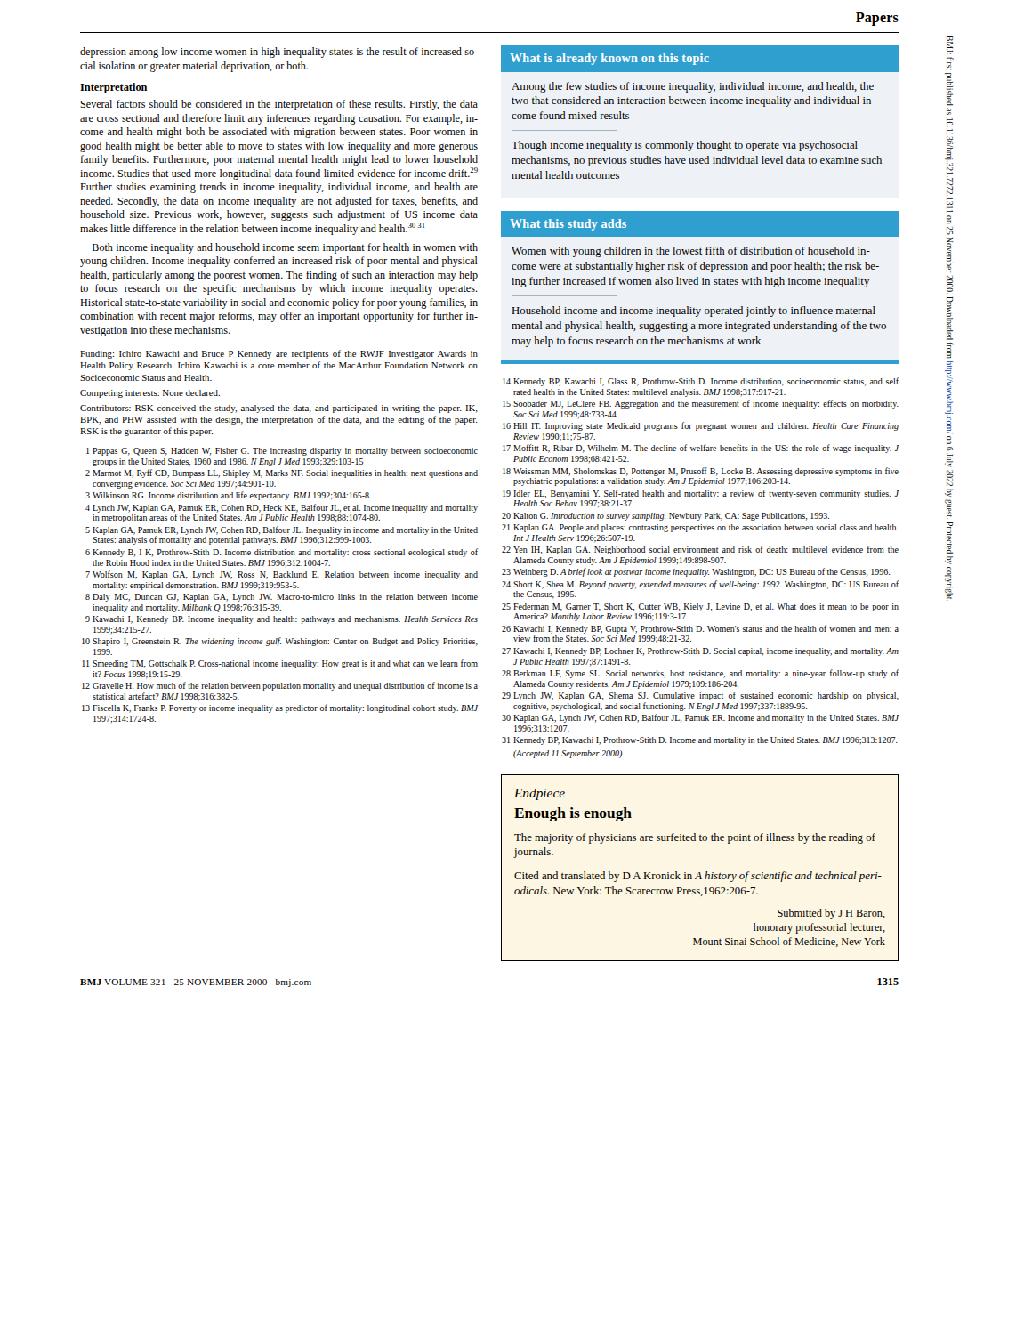BMJ: first published as 10.1136/bmj.321.7272.1311 on 25 November 2000. Downloaded from http://www.bmj.com/ on 6 July 2022 by guest. Protected by copyright.
Papers
depression among low income women in high inequality states is the result of increased social isolation or greater material deprivation, or both.
Interpretation
Several factors should be considered in the interpretation of these results. Firstly, the data are cross sectional and therefore limit any inferences regarding causation. For example, income and health might both be associated with migration between states. Poor women in good health might be better able to move to states with low inequality and more generous family benefits. Furthermore, poor maternal mental health might lead to lower household income. Studies that used more longitudinal data found limited evidence for income drift.29 Further studies examining trends in income inequality, individual income, and health are needed. Secondly, the data on income inequality are not adjusted for taxes, benefits, and household size. Previous work, however, suggests such adjustment of US income data makes little difference in the relation between income inequality and health.30 31
Both income inequality and household income seem important for health in women with young children. Income inequality conferred an increased risk of poor mental and physical health, particularly among the poorest women. The finding of such an interaction may help to focus research on the specific mechanisms by which income inequality operates. Historical state-to-state variability in social and economic policy for poor young families, in combination with recent major reforms, may offer an important opportunity for further investigation into these mechanisms.
Funding: Ichiro Kawachi and Bruce P Kennedy are recipients of the RWJF Investigator Awards in Health Policy Research. Ichiro Kawachi is a core member of the MacArthur Foundation Network on Socioeconomic Status and Health.
Competing interests: None declared.
Contributors: RSK conceived the study, analysed the data, and participated in writing the paper. IK, BPK, and PHW assisted with the design, the interpretation of the data, and the editing of the paper. RSK is the guarantor of this paper.
Pappas G, Queen S, Hadden W, Fisher G. The increasing disparity in mortality between socioeconomic groups in the United States, 1960 and 1986. N Engl J Med 1993;329:103-15
Marmot M, Ryff CD, Bumpass LL, Shipley M, Marks NF. Social inequalities in health: next questions and converging evidence. Soc Sci Med 1997;44:901-10.
Wilkinson RG. Income distribution and life expectancy. BMJ 1992;304:165-8.
Lynch JW, Kaplan GA, Pamuk ER, Cohen RD, Heck KE, Balfour JL, et al. Income inequality and mortality in metropolitan areas of the United States. Am J Public Health 1998;88:1074-80.
Kaplan GA, Pamuk ER, Lynch JW, Cohen RD, Balfour JL. Inequality in income and mortality in the United States: analysis of mortality and potential pathways. BMJ 1996;312:999-1003.
Kennedy B, I K, Prothrow-Stith D. Income distribution and mortality: cross sectional ecological study of the Robin Hood index in the United States. BMJ 1996;312:1004-7.
Wolfson M, Kaplan GA, Lynch JW, Ross N, Backlund E. Relation between income inequality and mortality: empirical demonstration. BMJ 1999;319:953-5.
Daly MC, Duncan GJ, Kaplan GA, Lynch JW. Macro-to-micro links in the relation between income inequality and mortality. Milbank Q 1998;76:315-39.
Kawachi I, Kennedy BP. Income inequality and health: pathways and mechanisms. Health Services Res 1999;34:215-27.
Shapiro I, Greenstein R. The widening income gulf. Washington: Center on Budget and Policy Priorities, 1999.
Smeeding TM, Gottschalk P. Cross-national income inequality: How great is it and what can we learn from it? Focus 1998;19:15-29.
Gravelle H. How much of the relation between population mortality and unequal distribution of income is a statistical artefact? BMJ 1998;316:382-5.
Fiscella K, Franks P. Poverty or income inequality as predictor of mortality: longitudinal cohort study. BMJ 1997;314:1724-8.
What is already known on this topic
Among the few studies of income inequality, individual income, and health, the two that considered an interaction between income inequality and individual income found mixed results
Though income inequality is commonly thought to operate via psychosocial mechanisms, no previous studies have used individual level data to examine such mental health outcomes
What this study adds
Women with young children in the lowest fifth of distribution of household income were at substantially higher risk of depression and poor health; the risk being further increased if women also lived in states with high income inequality
Household income and income inequality operated jointly to influence maternal mental and physical health, suggesting a more integrated understanding of the two may help to focus research on the mechanisms at work
Kennedy BP, Kawachi I, Glass R, Prothrow-Stith D. Income distribution, socioeconomic status, and self rated health in the United States: multilevel analysis. BMJ 1998;317:917-21.
Soobader MJ, LeClere FB. Aggregation and the measurement of income inequality: effects on morbidity. Soc Sci Med 1999;48:733-44.
Hill IT. Improving state Medicaid programs for pregnant women and children. Health Care Financing Review 1990;11;75-87.
Moffitt R, Ribar D, Wilhelm M. The decline of welfare benefits in the US: the role of wage inequality. J Public Econom 1998;68:421-52.
Weissman MM, Sholomskas D, Pottenger M, Prusoff B, Locke B. Assessing depressive symptoms in five psychiatric populations: a validation study. Am J Epidemiol 1977;106:203-14.
Idler EL, Benyamini Y. Self-rated health and mortality: a review of twenty-seven community studies. J Health Soc Behav 1997;38:21-37.
Kalton G. Introduction to survey sampling. Newbury Park, CA: Sage Publications, 1993.
Kaplan GA. People and places: contrasting perspectives on the association between social class and health. Int J Health Serv 1996;26:507-19.
Yen IH, Kaplan GA. Neighborhood social environment and risk of death: multilevel evidence from the Alameda County study. Am J Epidemiol 1999;149:898-907.
Weinberg D. A brief look at postwar income inequality. Washington, DC: US Bureau of the Census, 1996.
Short K, Shea M. Beyond poverty, extended measures of well-being: 1992. Washington, DC: US Bureau of the Census, 1995.
Federman M, Garner T, Short K, Cutter WB, Kiely J, Levine D, et al. What does it mean to be poor in America? Monthly Labor Review 1996;119:3-17.
Kawachi I, Kennedy BP, Gupta V, Prothrow-Stith D. Women's status and the health of women and men: a view from the States. Soc Sci Med 1999;48:21-32.
Kawachi I, Kennedy BP, Lochner K, Prothrow-Stith D. Social capital, income inequality, and mortality. Am J Public Health 1997;87:1491-8.
Berkman LF, Syme SL. Social networks, host resistance, and mortality: a nine-year follow-up study of Alameda County residents. Am J Epidemiol 1979;109:186-204.
Lynch JW, Kaplan GA, Shema SJ. Cumulative impact of sustained economic hardship on physical, cognitive, psychological, and social functioning. N Engl J Med 1997;337:1889-95.
Kaplan GA, Lynch JW, Cohen RD, Balfour JL, Pamuk ER. Income and mortality in the United States. BMJ 1996;313:1207.
Kennedy BP, Kawachi I, Prothrow-Stith D. Income and mortality in the United States. BMJ 1996;313:1207.
(Accepted 11 September 2000)
Endpiece
Enough is enough
The majority of physicians are surfeited to the point of illness by the reading of journals.
Cited and translated by D A Kronick in A history of scientific and technical periodicals. New York: The Scarecrow Press,1962:206-7.
Submitted by J H Baron,
honorary professorial lecturer,
Mount Sinai School of Medicine, New York
BMJ VOLUME 321 25 NOVEMBER 2000 bmj.com
1315